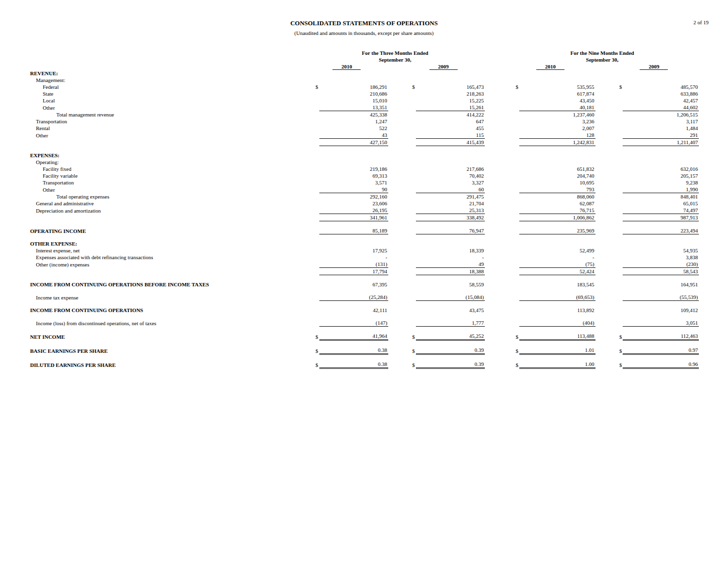2 of 19
CONSOLIDATED STATEMENTS OF OPERATIONS
(Unaudited and amounts in thousands, except per share amounts)
| | For the Three Months Ended | | For the Nine Months Ended |
| | September 30, | | September 30, |
| | 2010 | | 2009 | | 2010 | | 2009 |
| REVENUE: | |
| Management: | |
| Federal | $ | 186,291 | | $ | 165,473 | | $ | 535,955 | | $ | 485,570 |
| State | | 210,686 | | | 218,263 | | | 617,874 | | | 633,886 |
| Local | | 15,010 | | | 15,225 | | | 43,450 | | | 42,457 |
| Other | | 13,351 | | | 15,261 | | | 40,181 | | | 44,602 |
| Total management revenue | | 425,338 | | | 414,222 | | | 1,237,460 | | | 1,206,515 |
| Transportation | | 1,247 | | | 647 | | | 3,236 | | | 3,117 |
| Rental | | 522 | | | 455 | | | 2,007 | | | 1,484 |
| Other | | 43 | | | 115 | | | 128 | | | 291 |
| | | 427,150 | | | 415,439 | | | 1,242,831 | | | 1,211,407 |
| EXPENSES: | |
| Operating: | |
| Facility fixed | | 219,186 | | | 217,686 | | | 651,832 | | | 632,016 |
| Facility variable | | 69,313 | | | 70,402 | | | 204,740 | | | 205,157 |
| Transportation | | 3,571 | | | 3,327 | | | 10,695 | | | 9,238 |
| Other | | 90 | | | 60 | | | 793 | | | 1,990 |
| Total operating expenses | | 292,160 | | | 291,475 | | | 868,060 | | | 848,401 |
| General and administrative | | 23,606 | | | 21,704 | | | 62,087 | | | 65,015 |
| Depreciation and amortization | | 26,195 | | | 25,313 | | | 76,715 | | | 74,497 |
| | | 341,961 | | | 338,492 | | | 1,006,862 | | | 987,913 |
| OPERATING INCOME | | 85,189 | | | 76,947 | | | 235,969 | | | 223,494 |
| OTHER EXPENSE: | |
| Interest expense, net | | 17,925 | | | 18,339 | | | 52,499 | | | 54,935 |
| Expenses associated with debt refinancing transactions | | - | | | - | | | - | | | 3,838 |
| Other (income) expenses | | (131) | | | 49 | | | (75) | | | (230) |
| | | 17,794 | | | 18,388 | | | 52,424 | | | 58,543 |
| INCOME FROM CONTINUING OPERATIONS BEFORE INCOME TAXES | | 67,395 | | | 58,559 | | | 183,545 | | | 164,951 |
| Income tax expense | | (25,284) | | | (15,084) | | | (69,653) | | | (55,539) |
| INCOME FROM CONTINUING OPERATIONS | | 42,111 | | | 43,475 | | | 113,892 | | | 109,412 |
| Income (loss) from discontinued operations, net of taxes | | (147) | | | 1,777 | | | (404) | | | 3,051 |
| NET INCOME | $ | 41,964 | | $ | 45,252 | | $ | 113,488 | | $ | 112,463 |
| BASIC EARNINGS PER SHARE | $ | 0.38 | | $ | 0.39 | | $ | 1.01 | | $ | 0.97 |
| DILUTED EARNINGS PER SHARE | $ | 0.38 | | $ | 0.39 | | $ | 1.00 | | $ | 0.96 |